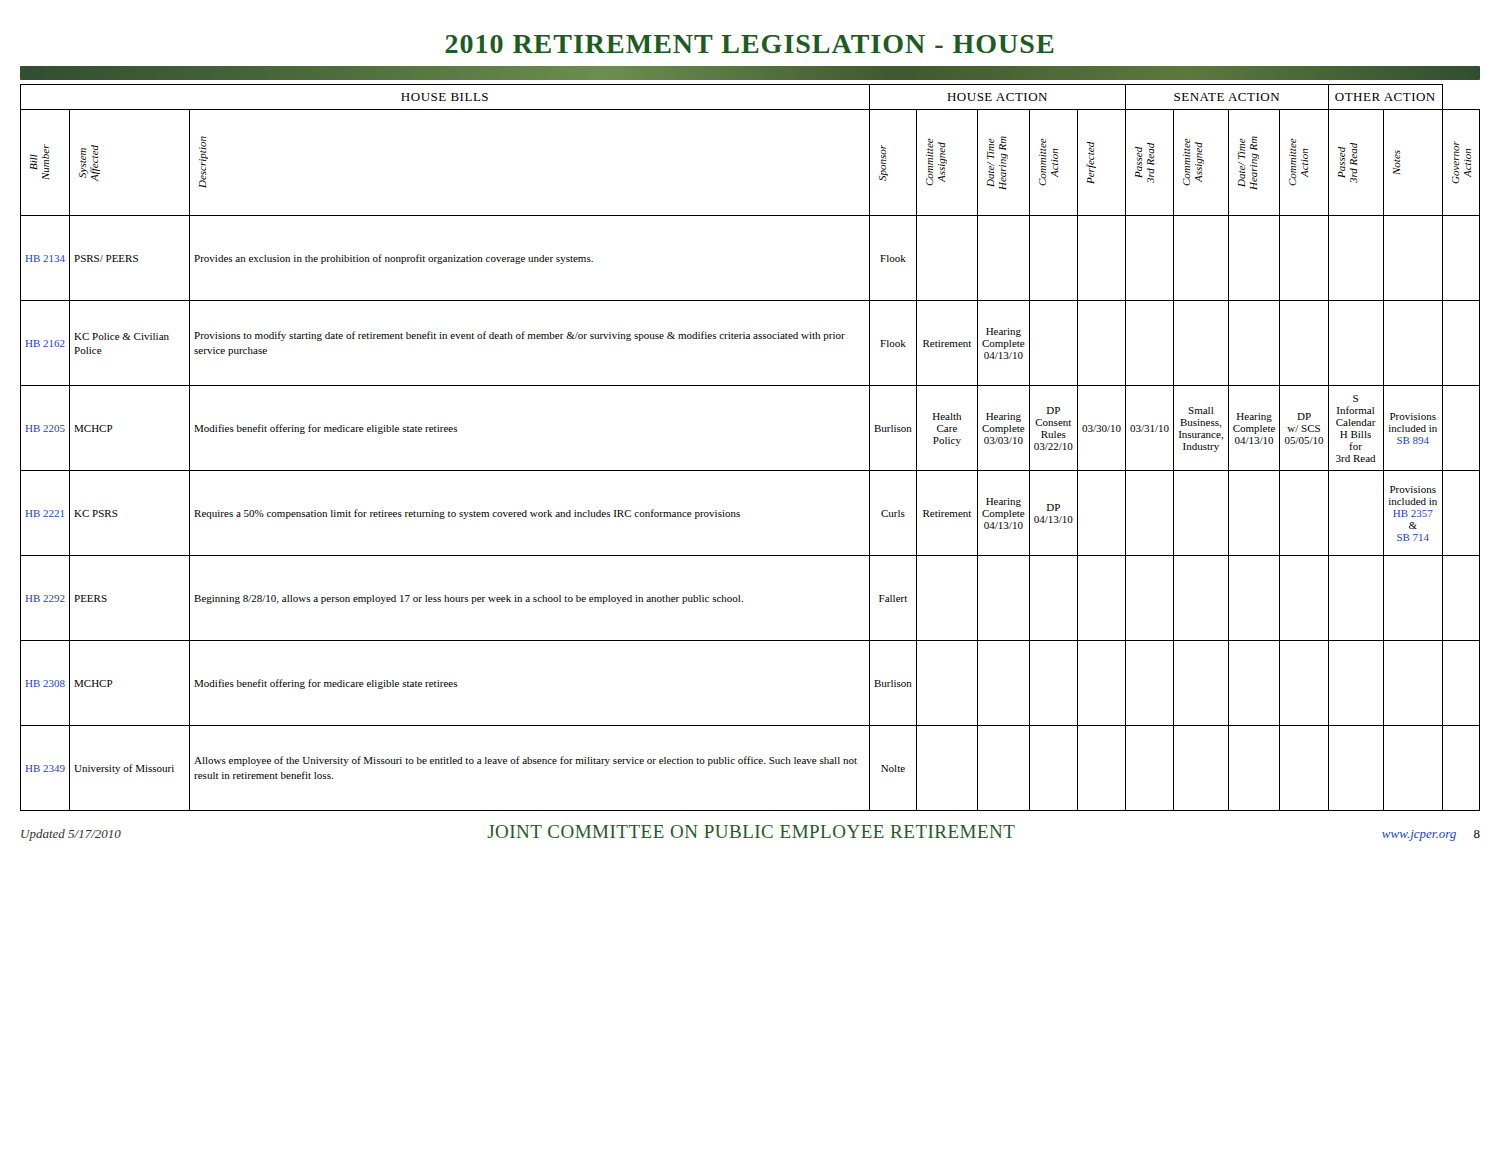2010 RETIREMENT LEGISLATION - HOUSE
| HOUSE BILLS | HOUSE ACTION | SENATE ACTION | OTHER ACTION |
| --- | --- | --- | --- |
| Bill Number | System Affected | Description | Sponsor | Committee Assigned | Date/ Time Hearing Rm | Committee Action | Perfected | Passed 3rd Read | Committee Assigned | Date/ Time Hearing Rm | Committee Action | Passed 3rd Read | Notes | Governor Action |
| HB 2134 | PSRS/ PEERS | Provides an exclusion in the prohibition of nonprofit organization coverage under systems. | Flook | | | | | | | | | | | |
| HB 2162 | KC Police & Civilian Police | Provisions to modify starting date of retirement benefit in event of death of member &/or surviving spouse & modifies criteria associated with prior service purchase | Flook | Retirement | Hearing Complete 04/13/10 | | | | | | | | | |
| HB 2205 | MCHCP | Modifies benefit offering for medicare eligible state retirees | Burlison | Health Care Policy | Hearing Complete 03/03/10 | DP Consent Rules 03/22/10 | 03/30/10 | 03/31/10 | Small Business, Insurance, Industry | Hearing Complete 04/13/10 | DP w/ SCS 05/05/10 | S Informal Calendar H Bills for 3rd Read | Provisions included in SB 894 | |
| HB 2221 | KC PSRS | Requires a 50% compensation limit for retirees returning to system covered work and includes IRC conformance provisions | Curls | Retirement | Hearing Complete 04/13/10 | DP 04/13/10 | | | | | | | Provisions included in HB 2357 & SB 714 | |
| HB 2292 | PEERS | Beginning 8/28/10, allows a person employed 17 or less hours per week in a school to be employed in another public school. | Fallert | | | | | | | | | | | |
| HB 2308 | MCHCP | Modifies benefit offering for medicare eligible state retirees | Burlison | | | | | | | | | | | |
| HB 2349 | University of Missouri | Allows employee of the University of Missouri to be entitled to a leave of absence for military service or election to public office. Such leave shall not result in retirement benefit loss. | Nolte | | | | | | | | | | | |
Updated 5/17/2010
JOINT COMMITTEE ON PUBLIC EMPLOYEE RETIREMENT
www.jcper.org 8